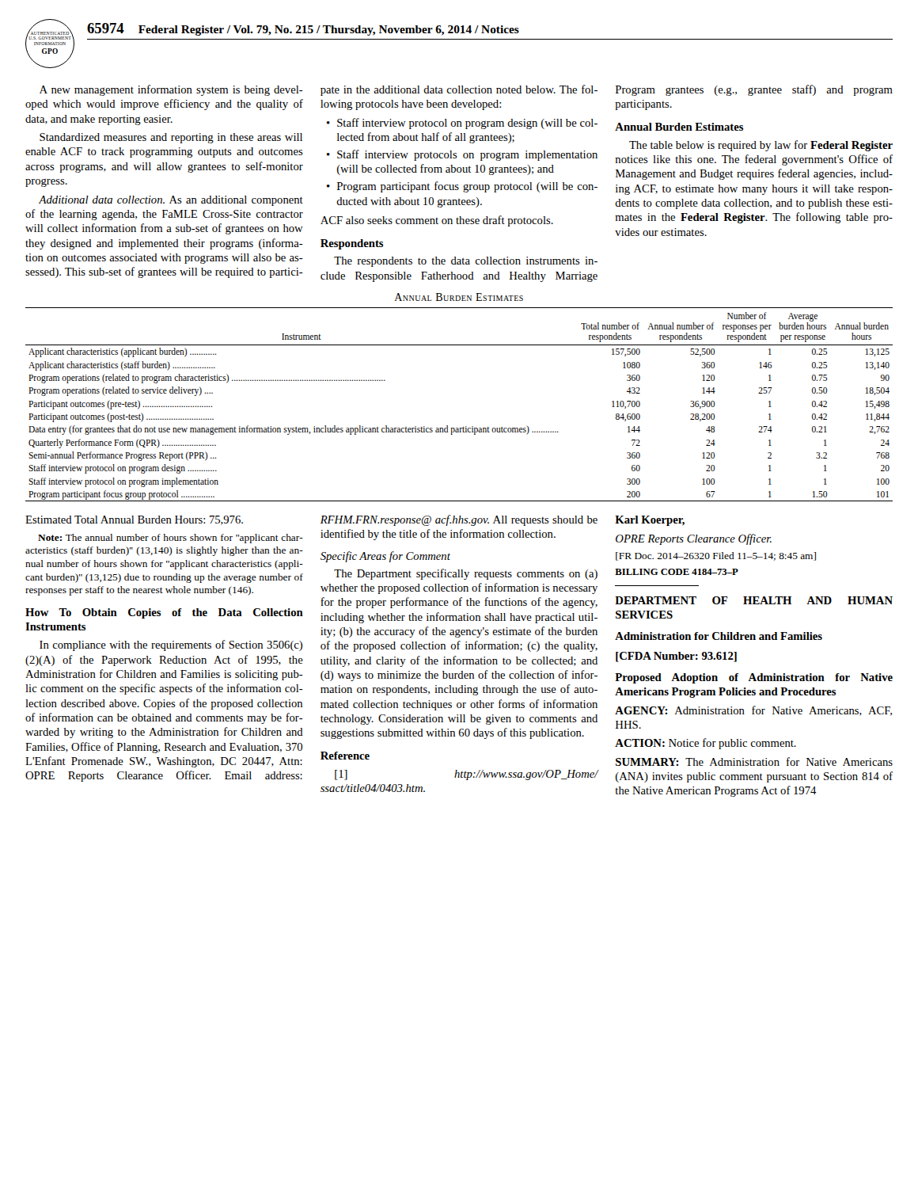AUTHENTICATED
U.S. GOVERNMENT
INFORMATION
GPO
65974 Federal Register / Vol. 79, No. 215 / Thursday, November 6, 2014 / Notices
A new management information system is being developed which would improve efficiency and the quality of data, and make reporting easier.
Standardized measures and reporting in these areas will enable ACF to track programming outputs and outcomes across programs, and will allow grantees to self-monitor progress.
Additional data collection. As an additional component of the learning agenda, the FaMLE Cross-Site contractor will collect information from a sub-set of grantees on how they designed and implemented their programs (information on outcomes associated with programs will also be assessed). This sub-set of grantees will be required to participate in the additional data collection noted below. The following protocols have been developed:
Staff interview protocol on program design (will be collected from about half of all grantees);
Staff interview protocols on program implementation (will be collected from about 10 grantees); and
Program participant focus group protocol (will be conducted with about 10 grantees).
ACF also seeks comment on these draft protocols.
Respondents
The respondents to the data collection instruments include Responsible Fatherhood and Healthy Marriage Program grantees (e.g., grantee staff) and program participants.
Annual Burden Estimates
The table below is required by law for Federal Register notices like this one. The federal government's Office of Management and Budget requires federal agencies, including ACF, to estimate how many hours it will take respondents to complete data collection, and to publish these estimates in the Federal Register. The following table provides our estimates.
Annual Burden Estimates
| Instrument | Total number of respondents | Annual number of respondents | Number of responses per respondent | Average burden hours per response | Annual burden hours |
| --- | --- | --- | --- | --- | --- |
| Applicant characteristics (applicant burden) ............ | 157,500 | 52,500 | 1 | 0.25 | 13,125 |
| Applicant characteristics (staff burden) ................... | 1080 | 360 | 146 | 0.25 | 13,140 |
| Program operations (related to program characteristics) .................................................................... | 360 | 120 | 1 | 0.75 | 90 |
| Program operations (related to service delivery) .... | 432 | 144 | 257 | 0.50 | 18,504 |
| Participant outcomes (pre-test) ............................... | 110,700 | 36,900 | 1 | 0.42 | 15,498 |
| Participant outcomes (post-test) .............................. | 84,600 | 28,200 | 1 | 0.42 | 11,844 |
| Data entry (for grantees that do not use new management information system, includes applicant characteristics and participant outcomes) ............ | 144 | 48 | 274 | 0.21 | 2,762 |
| Quarterly Performance Form (QPR) ........................ | 72 | 24 | 1 | 1 | 24 |
| Semi-annual Performance Progress Report (PPR) ... | 360 | 120 | 2 | 3.2 | 768 |
| Staff interview protocol on program design ............. | 60 | 20 | 1 | 1 | 20 |
| Staff interview protocol on program implementation | 300 | 100 | 1 | 1 | 100 |
| Program participant focus group protocol ............... | 200 | 67 | 1 | 1.50 | 101 |
Estimated Total Annual Burden Hours: 75,976.
Note: The annual number of hours shown for ''applicant characteristics (staff burden)'' (13,140) is slightly higher than the annual number of hours shown for ''applicant characteristics (applicant burden)'' (13,125) due to rounding up the average number of responses per staff to the nearest whole number (146).
How To Obtain Copies of the Data Collection Instruments
In compliance with the requirements of Section 3506(c)(2)(A) of the Paperwork Reduction Act of 1995, the Administration for Children and Families is soliciting public comment on the specific aspects of the information collection described above. Copies of the proposed collection of information can be obtained and comments may be forwarded by writing to the Administration for Children and Families, Office of Planning, Research and Evaluation, 370 L'Enfant Promenade SW., Washington, DC 20447, Attn: OPRE Reports Clearance Officer. Email address: RFHM.FRN.response@ acf.hhs.gov. All requests should be identified by the title of the information collection.
Specific Areas for Comment
The Department specifically requests comments on (a) whether the proposed collection of information is necessary for the proper performance of the functions of the agency, including whether the information shall have practical utility; (b) the accuracy of the agency's estimate of the burden of the proposed collection of information; (c) the quality, utility, and clarity of the information to be collected; and (d) ways to minimize the burden of the collection of information on respondents, including through the use of automated collection techniques or other forms of information technology. Consideration will be given to comments and suggestions submitted within 60 days of this publication.
Reference
[1] http://www.ssa.gov/OP_Home/ ssact/title04/0403.htm.
Karl Koerper,
OPRE Reports Clearance Officer.
[FR Doc. 2014–26320 Filed 11–5–14; 8:45 am]
BILLING CODE 4184–73–P
DEPARTMENT OF HEALTH AND HUMAN SERVICES
Administration for Children and Families
[CFDA Number: 93.612]
Proposed Adoption of Administration for Native Americans Program Policies and Procedures
AGENCY: Administration for Native Americans, ACF, HHS.
ACTION: Notice for public comment.
SUMMARY: The Administration for Native Americans (ANA) invites public comment pursuant to Section 814 of the Native American Programs Act of 1974